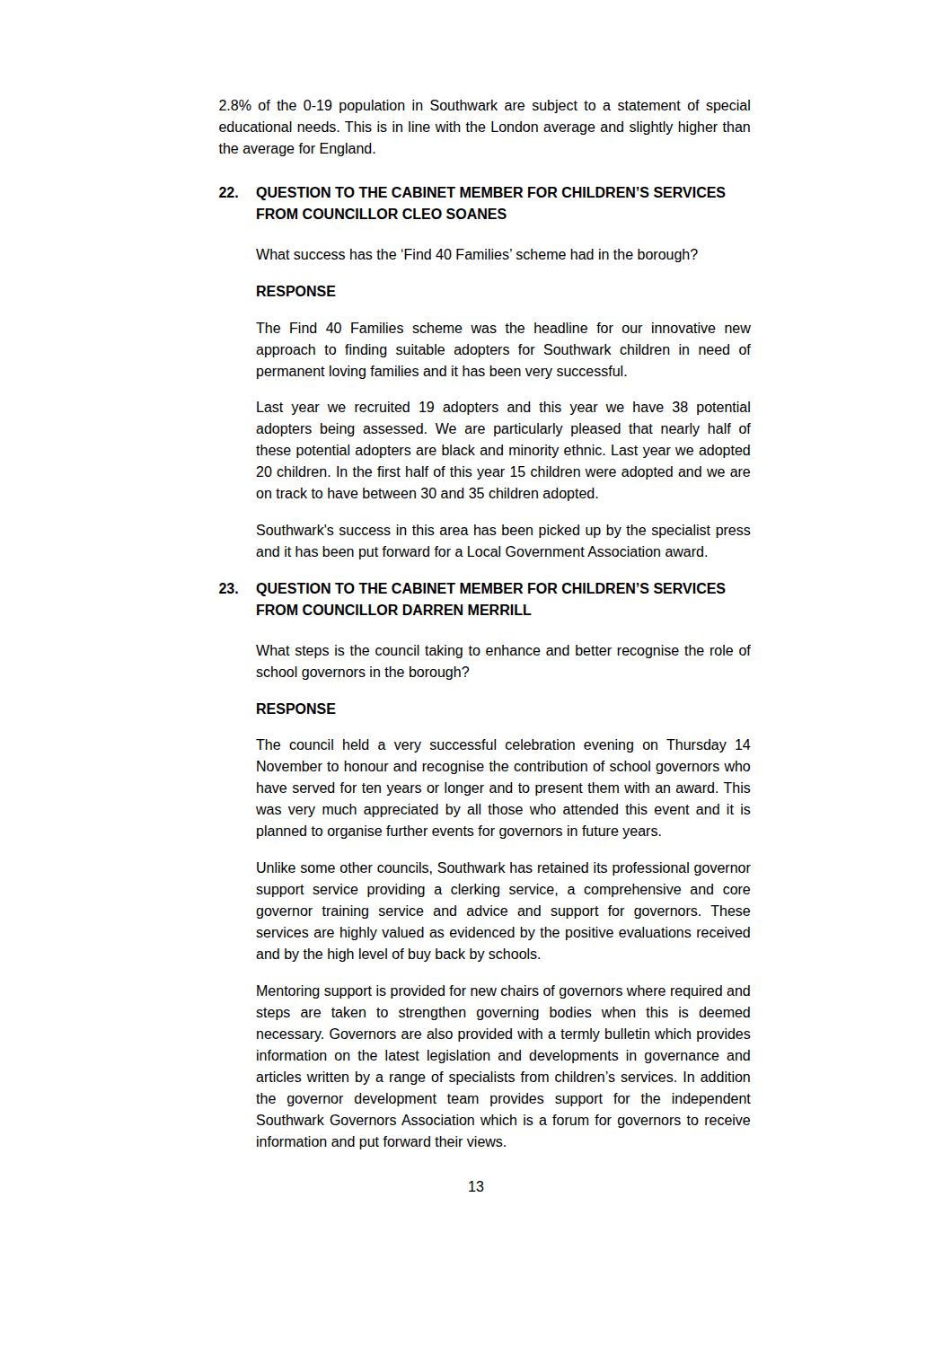2.8% of the 0-19 population in Southwark are subject to a statement of special educational needs. This is in line with the London average and slightly higher than the average for England.
22.
Question to the Cabinet Member for Children’s Services from Councillor Cleo Soanes
What success has the ‘Find 40 Families’ scheme had in the borough?
RESPONSE
The Find 40 Families scheme was the headline for our innovative new approach to finding suitable adopters for Southwark children in need of permanent loving families and it has been very successful.
Last year we recruited 19 adopters and this year we have 38 potential adopters being assessed. We are particularly pleased that nearly half of these potential adopters are black and minority ethnic. Last year we adopted 20 children. In the first half of this year 15 children were adopted and we are on track to have between 30 and 35 children adopted.
Southwark's success in this area has been picked up by the specialist press and it has been put forward for a Local Government Association award.
23.
Question to the Cabinet Member for Children’s Services from Councillor Darren Merrill
What steps is the council taking to enhance and better recognise the role of school governors in the borough?
RESPONSE
The council held a very successful celebration evening on Thursday 14 November to honour and recognise the contribution of school governors who have served for ten years or longer and to present them with an award. This was very much appreciated by all those who attended this event and it is planned to organise further events for governors in future years.
Unlike some other councils, Southwark has retained its professional governor support service providing a clerking service, a comprehensive and core governor training service and advice and support for governors. These services are highly valued as evidenced by the positive evaluations received and by the high level of buy back by schools.
Mentoring support is provided for new chairs of governors where required and steps are taken to strengthen governing bodies when this is deemed necessary. Governors are also provided with a termly bulletin which provides information on the latest legislation and developments in governance and articles written by a range of specialists from children’s services. In addition the governor development team provides support for the independent Southwark Governors Association which is a forum for governors to receive information and put forward their views.
13